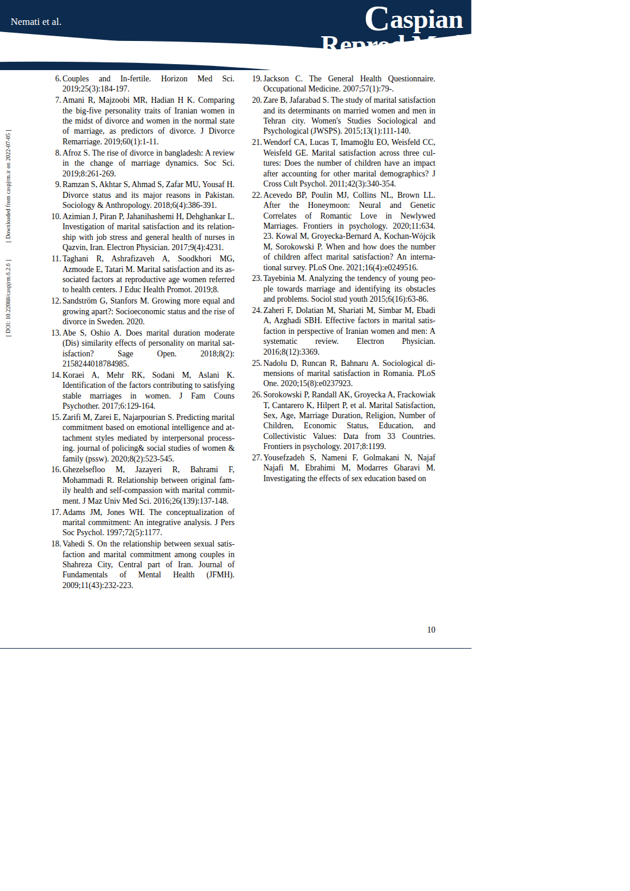Nemati et al.
Caspian
Reprod Med
[ DOI: 10.22088/caspjrm.6.2.6 ] [ Downloaded from caspjrm.ir on 2022-07-05 ]
Couples and In-fertile. Horizon Med Sci. 2019;25(3):184-197.
Amani R, Majzoobi MR, Hadian H K. Comparing the big-five personality traits of Iranian women in the midst of divorce and women in the normal state of marriage, as predictors of divorce. J Divorce Remarriage. 2019;60(1):1-11.
Afroz S. The rise of divorce in bangladesh: A review in the change of marriage dynamics. Soc Sci. 2019;8:261-269.
Ramzan S, Akhtar S, Ahmad S, Zafar MU, Yousaf H. Divorce status and its major reasons in Pakistan. Sociology & Anthropology. 2018;6(4):386-391.
Azimian J, Piran P, Jahanihashemi H, Dehghankar L. Investigation of marital satisfaction and its relationship with job stress and general health of nurses in Qazvin, Iran. Electron Physician. 2017;9(4):4231.
Taghani R, Ashrafizaveh A, Soodkhori MG, Azmoude E, Tatari M. Marital satisfaction and its associated factors at reproductive age women referred to health centers. J Educ Health Promot. 2019;8.
Sandström G, Stanfors M. Growing more equal and growing apart?: Socioeconomic status and the rise of divorce in Sweden. 2020.
Abe S, Oshio A. Does marital duration moderate (Dis) similarity effects of personality on marital satisfaction? Sage Open. 2018;8(2): 2158244018784985.
Koraei A, Mehr RK, Sodani M, Aslani K. Identification of the factors contributing to satisfying stable marriages in women. J Fam Couns Psychother. 2017;6:129-164.
Zarifi M, Zarei E, Najarpourian S. Predicting marital commitment based on emotional intelligence and attachment styles mediated by interpersonal processing. journal of policing& social studies of women & family (pssw). 2020;8(2):523-545.
Ghezelsefloo M, Jazayeri R, Bahrami F, Mohammadi R. Relationship between original family health and self-compassion with marital commitment. J Maz Univ Med Sci. 2016;26(139):137-148.
Adams JM, Jones WH. The conceptualization of marital commitment: An integrative analysis. J Pers Soc Psychol. 1997;72(5):1177.
Vahedi S. On the relationship between sexual satisfaction and marital commitment among couples in Shahreza City, Central part of Iran. Journal of Fundamentals of Mental Health (JFMH). 2009;11(43):232-223.
Jackson C. The General Health Questionnaire. Occupational Medicine. 2007;57(1):79-.
Zare B, Jafarabad S. The study of marital satisfaction and its determinants on married women and men in Tehran city. Women's Studies Sociological and Psychological (JWSPS). 2015;13(1):111-140.
Wendorf CA, Lucas T, Imamoğlu EO, Weisfeld CC, Weisfeld GE. Marital satisfaction across three cultures: Does the number of children have an impact after accounting for other marital demographics? J Cross Cult Psychol. 2011;42(3):340-354.
Acevedo BP, Poulin MJ, Collins NL, Brown LL. After the Honeymoon: Neural and Genetic Correlates of Romantic Love in Newlywed Marriages. Frontiers in psychology. 2020;11:634. 23. Kowal M, Groyecka-Bernard A, Kochan-Wójcik M, Sorokowski P. When and how does the number of children affect marital satisfaction? An international survey. PLoS One. 2021;16(4):e0249516.
Tayebinia M. Analyzing the tendency of young people towards marriage and identifying its obstacles and problems. Sociol stud youth 2015;6(16):63-86.
Zaheri F, Dolatian M, Shariati M, Simbar M, Ebadi A, Azghadi SBH. Effective factors in marital satisfaction in perspective of Iranian women and men: A systematic review. Electron Physician. 2016;8(12):3369.
Nadolu D, Runcan R, Bahnaru A. Sociological dimensions of marital satisfaction in Romania. PLoS One. 2020;15(8):e0237923.
Sorokowski P, Randall AK, Groyecka A, Frackowiak T, Cantarero K, Hilpert P, et al. Marital Satisfaction, Sex, Age, Marriage Duration, Religion, Number of Children, Economic Status, Education, and Collectivistic Values: Data from 33 Countries. Frontiers in psychology. 2017;8:1199.
Yousefzadeh S, Nameni F, Golmakani N, Najaf Najafi M, Ebrahimi M, Modarres Gharavi M. Investigating the effects of sex education based on
10